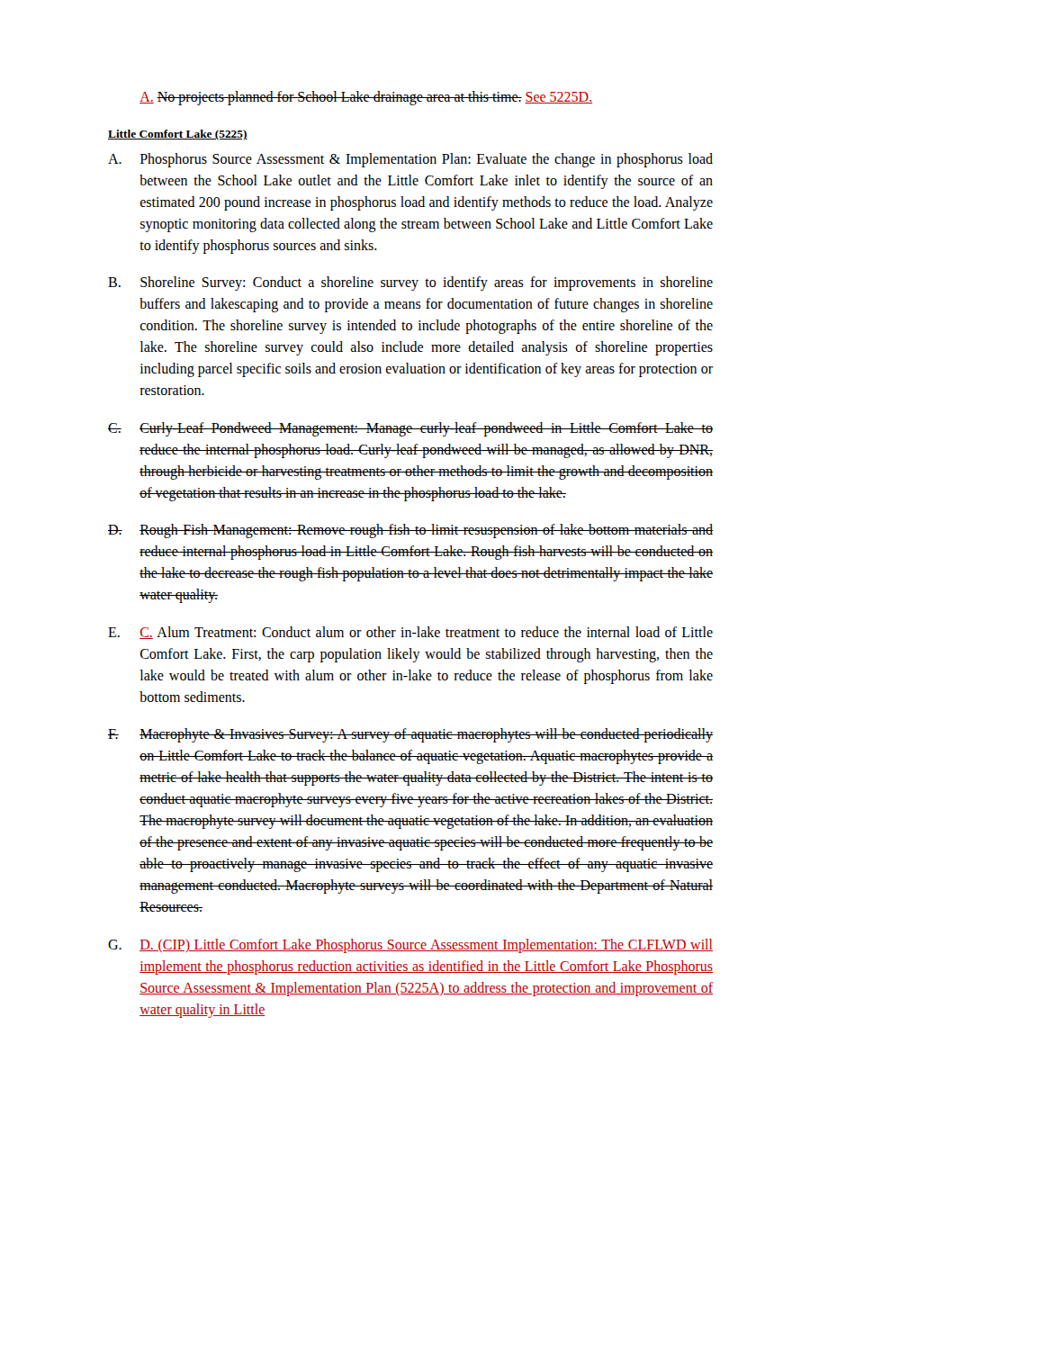A. No projects planned for School Lake drainage area at this time. See 5225D.
Little Comfort Lake (5225)
A.
Phosphorus Source Assessment & Implementation Plan: Evaluate the change in phosphorus load between the School Lake outlet and the Little Comfort Lake inlet to identify the source of an estimated 200 pound increase in phosphorus load and identify methods to reduce the load. Analyze synoptic monitoring data collected along the stream between School Lake and Little Comfort Lake to identify phosphorus sources and sinks.
B.
Shoreline Survey: Conduct a shoreline survey to identify areas for improvements in shoreline buffers and lakescaping and to provide a means for documentation of future changes in shoreline condition. The shoreline survey is intended to include photographs of the entire shoreline of the lake. The shoreline survey could also include more detailed analysis of shoreline properties including parcel specific soils and erosion evaluation or identification of key areas for protection or restoration.
C.
Curly-Leaf Pondweed Management: Manage curly-leaf pondweed in Little Comfort Lake to reduce the internal phosphorus load. Curly-leaf pondweed will be managed, as allowed by DNR, through herbicide or harvesting treatments or other methods to limit the growth and decomposition of vegetation that results in an increase in the phosphorus load to the lake.
D.
Rough Fish Management: Remove rough fish to limit resuspension of lake bottom materials and reduce internal phosphorus load in Little Comfort Lake. Rough fish harvests will be conducted on the lake to decrease the rough fish population to a level that does not detrimentally impact the lake water quality.
E.
C. Alum Treatment: Conduct alum or other in-lake treatment to reduce the internal load of Little Comfort Lake. First, the carp population likely would be stabilized through harvesting, then the lake would be treated with alum or other in-lake to reduce the release of phosphorus from lake bottom sediments.
F.
Macrophyte & Invasives Survey: A survey of aquatic macrophytes will be conducted periodically on Little Comfort Lake to track the balance of aquatic vegetation. Aquatic macrophytes provide a metric of lake health that supports the water quality data collected by the District. The intent is to conduct aquatic macrophyte surveys every five years for the active recreation lakes of the District. The macrophyte survey will document the aquatic vegetation of the lake. In addition, an evaluation of the presence and extent of any invasive aquatic species will be conducted more frequently to be able to proactively manage invasive species and to track the effect of any aquatic invasive management conducted. Macrophyte surveys will be coordinated with the Department of Natural Resources.
G.
D. (CIP) Little Comfort Lake Phosphorus Source Assessment Implementation: The CLFLWD will implement the phosphorus reduction activities as identified in the Little Comfort Lake Phosphorus Source Assessment & Implementation Plan (5225A) to address the protection and improvement of water quality in Little